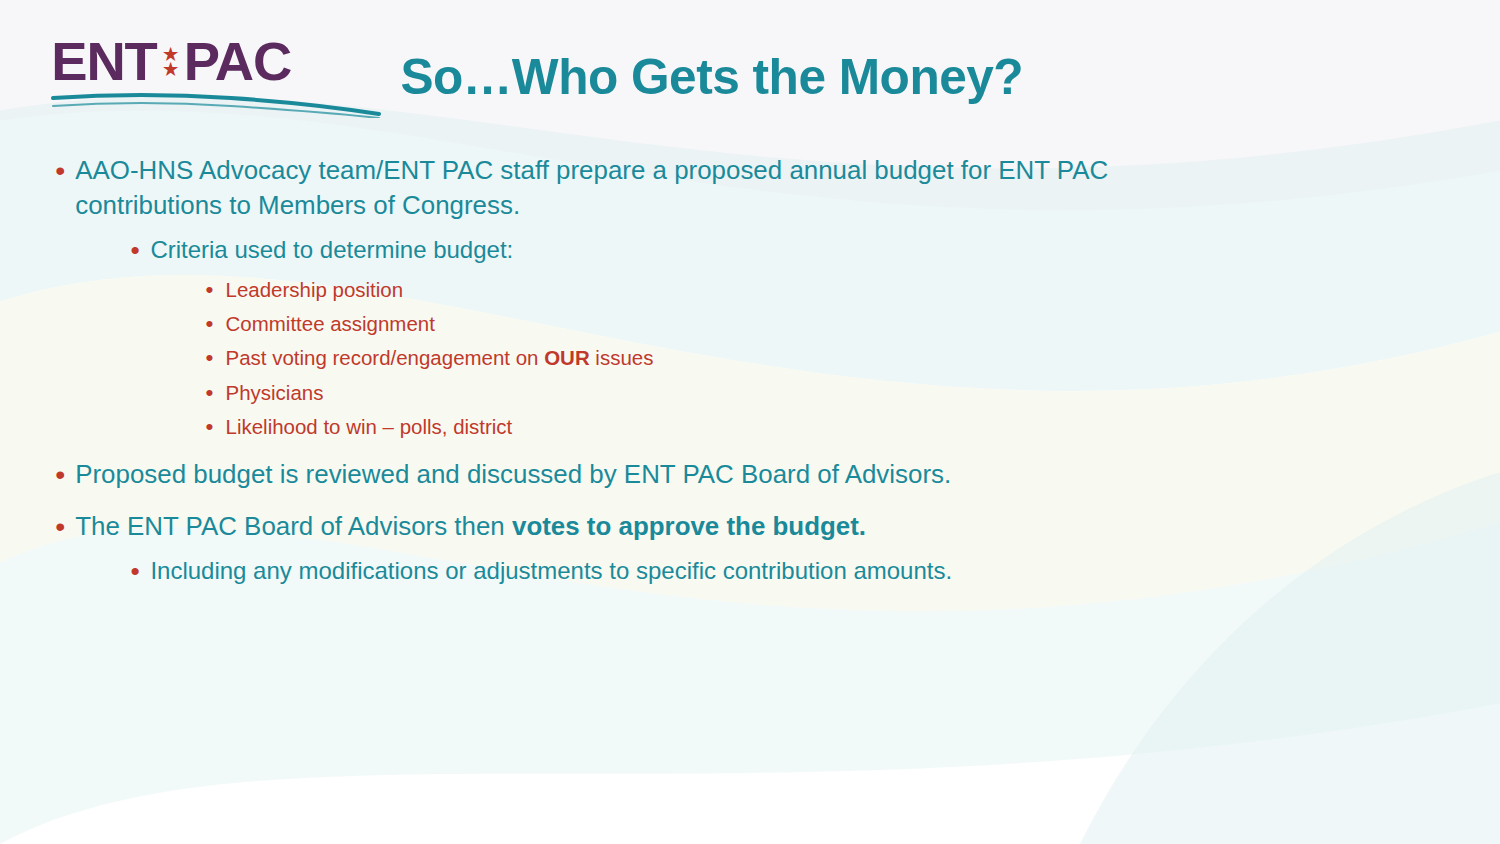ENT ★ ★ PAC
So…Who Gets the Money?
AAO-HNS Advocacy team/ENT PAC staff prepare a proposed annual budget for ENT PAC contributions to Members of Congress.
Criteria used to determine budget:
Leadership position
Committee assignment
Past voting record/engagement on OUR issues
Physicians
Likelihood to win – polls, district
Proposed budget is reviewed and discussed by ENT PAC Board of Advisors.
The ENT PAC Board of Advisors then votes to approve the budget.
Including any modifications or adjustments to specific contribution amounts.